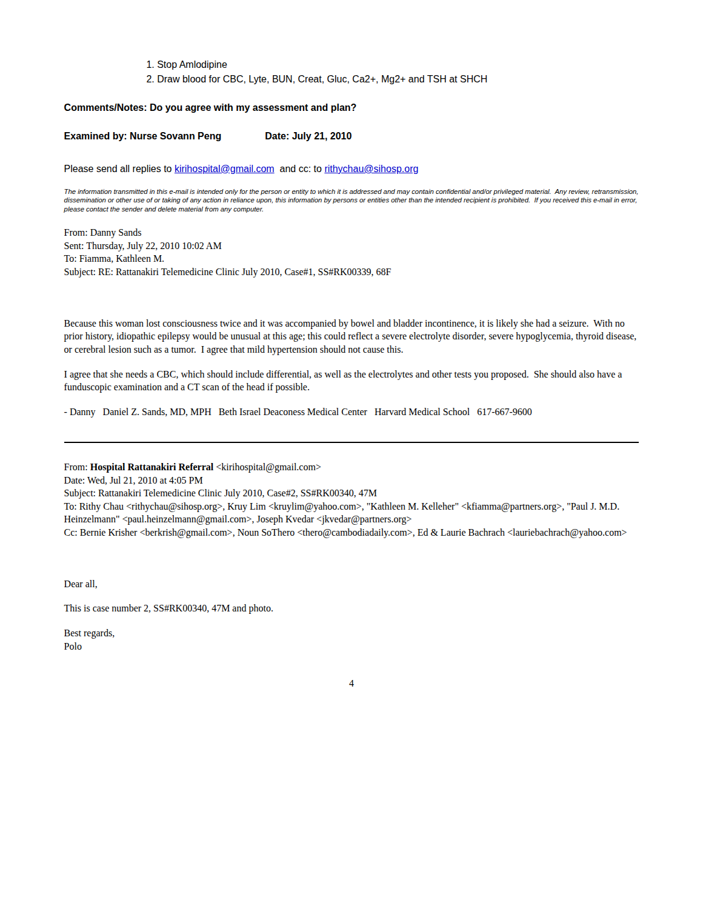Stop Amlodipine
Draw blood for CBC, Lyte, BUN, Creat, Gluc, Ca2+, Mg2+ and TSH at SHCH
Comments/Notes: Do you agree with my assessment and plan?
Examined by: Nurse Sovann Peng Date: July 21, 2010
Please send all replies to kirihospital@gmail.com and cc: to rithychau@sihosp.org
The information transmitted in this e-mail is intended only for the person or entity to which it is addressed and may contain confidential and/or privileged material. Any review, retransmission, dissemination or other use of or taking of any action in reliance upon, this information by persons or entities other than the intended recipient is prohibited. If you received this e-mail in error, please contact the sender and delete material from any computer.
From: Danny Sands
Sent: Thursday, July 22, 2010 10:02 AM
To: Fiamma, Kathleen M.
Subject: RE: Rattanakiri Telemedicine Clinic July 2010, Case#1, SS#RK00339, 68F
Because this woman lost consciousness twice and it was accompanied by bowel and bladder incontinence, it is likely she had a seizure. With no prior history, idiopathic epilepsy would be unusual at this age; this could reflect a severe electrolyte disorder, severe hypoglycemia, thyroid disease, or cerebral lesion such as a tumor. I agree that mild hypertension should not cause this.
I agree that she needs a CBC, which should include differential, as well as the electrolytes and other tests you proposed. She should also have a funduscopic examination and a CT scan of the head if possible.
- Danny Daniel Z. Sands, MD, MPH Beth Israel Deaconess Medical Center Harvard Medical School 617-667-9600
From: Hospital Rattanakiri Referral <kirihospital@gmail.com>
Date: Wed, Jul 21, 2010 at 4:05 PM
Subject: Rattanakiri Telemedicine Clinic July 2010, Case#2, SS#RK00340, 47M
To: Rithy Chau <rithychau@sihosp.org>, Kruy Lim <kruylim@yahoo.com>, "Kathleen M. Kelleher" <kfiamma@partners.org>, "Paul J. M.D. Heinzelmann" <paul.heinzelmann@gmail.com>, Joseph Kvedar <jkvedar@partners.org>
Cc: Bernie Krisher <berkrish@gmail.com>, Noun SoThero <thero@cambodiadaily.com>, Ed & Laurie Bachrach <lauriebachrach@yahoo.com>
Dear all,
This is case number 2, SS#RK00340, 47M and photo.
Best regards,
Polo
4